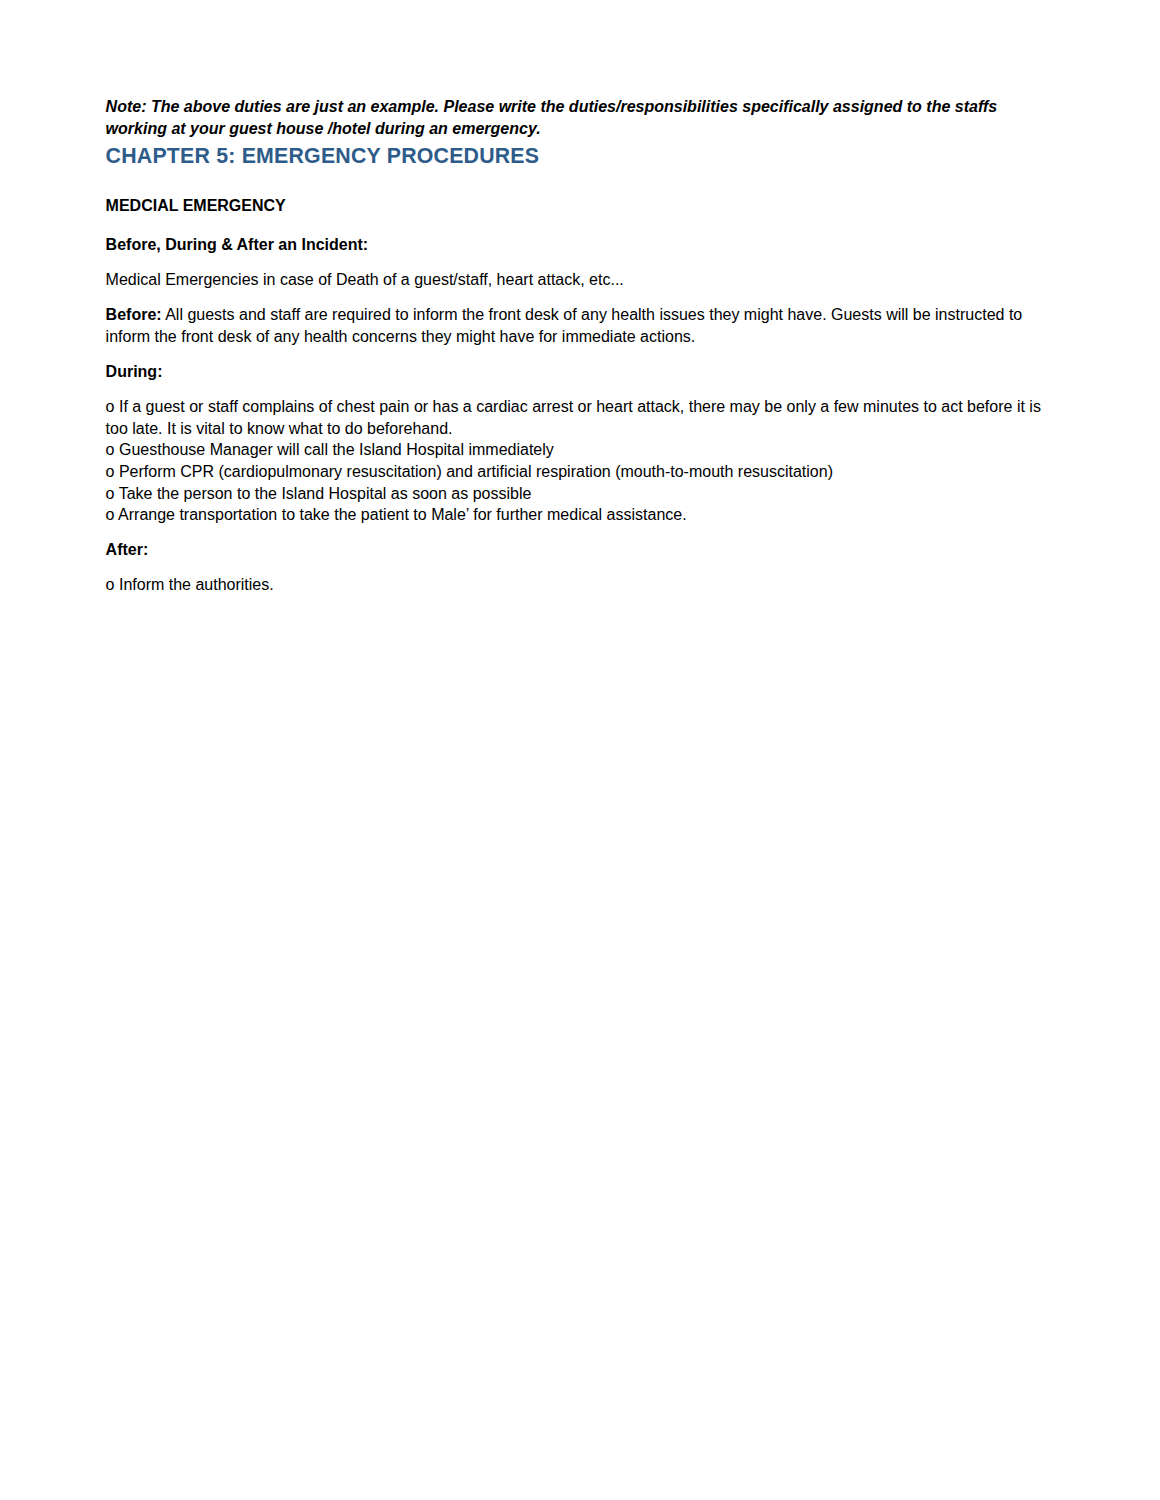Note: The above duties are just an example. Please write the duties/responsibilities specifically assigned to the staffs working at your guest house /hotel during an emergency.
CHAPTER 5: EMERGENCY PROCEDURES
MEDCIAL EMERGENCY
Before, During & After an Incident:
Medical Emergencies in case of Death of a guest/staff, heart attack, etc...
Before: All guests and staff are required to inform the front desk of any health issues they might have. Guests will be instructed to inform the front desk of any health concerns they might have for immediate actions.
During:
o If a guest or staff complains of chest pain or has a cardiac arrest or heart attack, there may be only a few minutes to act before it is too late. It is vital to know what to do beforehand.
o Guesthouse Manager will call the Island Hospital immediately
o Perform CPR (cardiopulmonary resuscitation) and artificial respiration (mouth-to-mouth resuscitation)
o Take the person to the Island Hospital as soon as possible
o Arrange transportation to take the patient to Male’ for further medical assistance.
After:
o Inform the authorities.